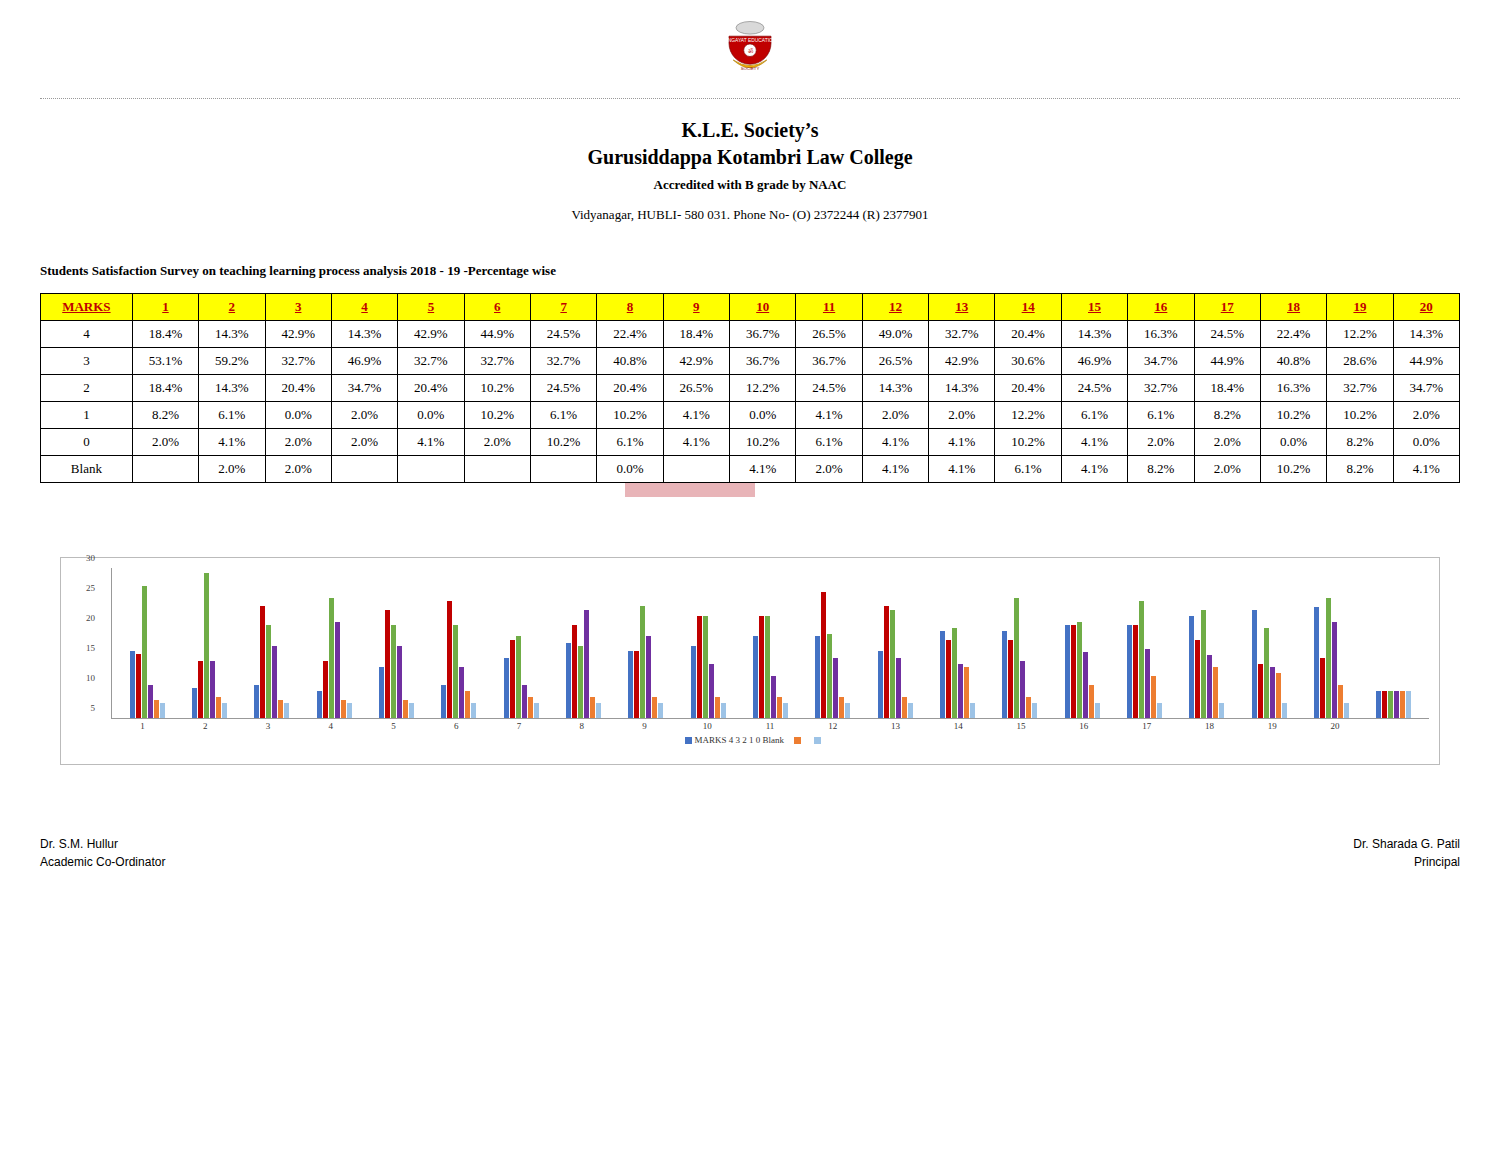LINGAYAT EDUCATION ॐ SOCIETY
K.L.E. Society’s
Gurusiddappa Kotambri Law College
Accredited with B grade by NAAC
Vidyanagar, HUBLI- 580 031. Phone No- (O) 2372244 (R) 2377901
Students Satisfaction Survey on teaching learning process analysis 2018 - 19 -Percentage wise
| MARKS | 1 | 2 | 3 | 4 | 5 | 6 | 7 | 8 | 9 | 10 | 11 | 12 | 13 | 14 | 15 | 16 | 17 | 18 | 19 | 20 |
| --- | --- | --- | --- | --- | --- | --- | --- | --- | --- | --- | --- | --- | --- | --- | --- | --- | --- | --- | --- | --- |
| 4 | 18.4% | 14.3% | 42.9% | 14.3% | 42.9% | 44.9% | 24.5% | 22.4% | 18.4% | 36.7% | 26.5% | 49.0% | 32.7% | 20.4% | 14.3% | 16.3% | 24.5% | 22.4% | 12.2% | 14.3% |
| 3 | 53.1% | 59.2% | 32.7% | 46.9% | 32.7% | 32.7% | 32.7% | 40.8% | 42.9% | 36.7% | 36.7% | 26.5% | 42.9% | 30.6% | 46.9% | 34.7% | 44.9% | 40.8% | 28.6% | 44.9% |
| 2 | 18.4% | 14.3% | 20.4% | 34.7% | 20.4% | 10.2% | 24.5% | 20.4% | 26.5% | 12.2% | 24.5% | 14.3% | 14.3% | 20.4% | 24.5% | 32.7% | 18.4% | 16.3% | 32.7% | 34.7% |
| 1 | 8.2% | 6.1% | 0.0% | 2.0% | 0.0% | 10.2% | 6.1% | 10.2% | 4.1% | 0.0% | 4.1% | 2.0% | 2.0% | 12.2% | 6.1% | 6.1% | 8.2% | 10.2% | 10.2% | 2.0% |
| 0 | 2.0% | 4.1% | 2.0% | 2.0% | 4.1% | 2.0% | 10.2% | 6.1% | 4.1% | 10.2% | 6.1% | 4.1% | 4.1% | 10.2% | 4.1% | 2.0% | 2.0% | 0.0% | 8.2% | 0.0% |
| Blank | | 2.0% | 2.0% | | | | | 0.0% | | 4.1% | 2.0% | 4.1% | 4.1% | 6.1% | 4.1% | 8.2% | 2.0% | 10.2% | 8.2% | 4.1% |
30 25 20 15 10 5
1
2
3
4
5
6
7
8
9
10
11
12
13
14
15
16
17
18
19
20
MARKS 4 3 2 1 0 Blank
Dr. S.M. Hullur
Academic Co-Ordinator
Dr. Sharada G. Patil
Principal